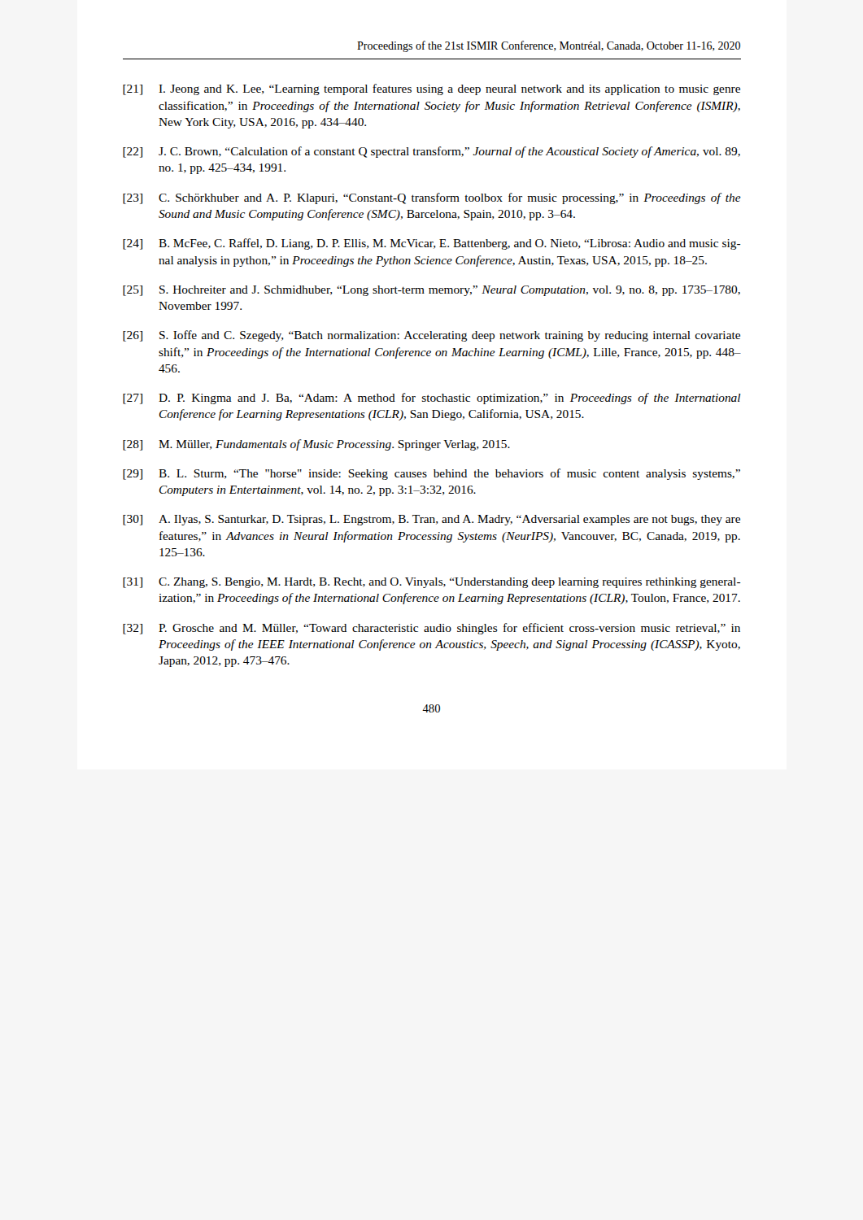Proceedings of the 21st ISMIR Conference, Montréal, Canada, October 11-16, 2020
[21] I. Jeong and K. Lee, “Learning temporal features using a deep neural network and its application to music genre classification,” in Proceedings of the International Society for Music Information Retrieval Conference (ISMIR), New York City, USA, 2016, pp. 434–440.
[22] J. C. Brown, “Calculation of a constant Q spectral transform,” Journal of the Acoustical Society of America, vol. 89, no. 1, pp. 425–434, 1991.
[23] C. Schörkhuber and A. P. Klapuri, “Constant-Q transform toolbox for music processing,” in Proceedings of the Sound and Music Computing Conference (SMC), Barcelona, Spain, 2010, pp. 3–64.
[24] B. McFee, C. Raffel, D. Liang, D. P. Ellis, M. McVicar, E. Battenberg, and O. Nieto, “Librosa: Audio and music signal analysis in python,” in Proceedings the Python Science Conference, Austin, Texas, USA, 2015, pp. 18–25.
[25] S. Hochreiter and J. Schmidhuber, “Long short-term memory,” Neural Computation, vol. 9, no. 8, pp. 1735–1780, November 1997.
[26] S. Ioffe and C. Szegedy, “Batch normalization: Accelerating deep network training by reducing internal covariate shift,” in Proceedings of the International Conference on Machine Learning (ICML), Lille, France, 2015, pp. 448–456.
[27] D. P. Kingma and J. Ba, “Adam: A method for stochastic optimization,” in Proceedings of the International Conference for Learning Representations (ICLR), San Diego, California, USA, 2015.
[28] M. Müller, Fundamentals of Music Processing. Springer Verlag, 2015.
[29] B. L. Sturm, “The "horse" inside: Seeking causes behind the behaviors of music content analysis systems,” Computers in Entertainment, vol. 14, no. 2, pp. 3:1–3:32, 2016.
[30] A. Ilyas, S. Santurkar, D. Tsipras, L. Engstrom, B. Tran, and A. Madry, “Adversarial examples are not bugs, they are features,” in Advances in Neural Information Processing Systems (NeurIPS), Vancouver, BC, Canada, 2019, pp. 125–136.
[31] C. Zhang, S. Bengio, M. Hardt, B. Recht, and O. Vinyals, “Understanding deep learning requires rethinking generalization,” in Proceedings of the International Conference on Learning Representations (ICLR), Toulon, France, 2017.
[32] P. Grosche and M. Müller, “Toward characteristic audio shingles for efficient cross-version music retrieval,” in Proceedings of the IEEE International Conference on Acoustics, Speech, and Signal Processing (ICASSP), Kyoto, Japan, 2012, pp. 473–476.
480